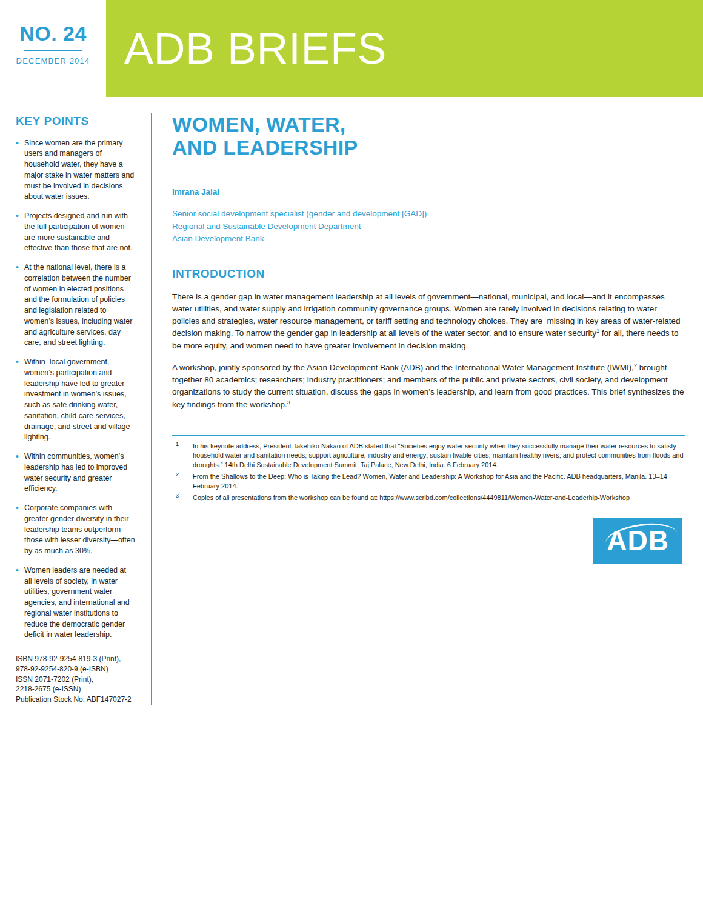NO. 24
December 2014
ADB BRIEFS
Key Points
Since women are the primary users and managers of household water, they have a major stake in water matters and must be involved in decisions about water issues.
Projects designed and run with the full participation of women are more sustainable and effective than those that are not.
At the national level, there is a correlation between the number of women in elected positions and the formulation of policies and legislation related to women’s issues, including water and agriculture services, day care, and street lighting.
Within local government, women’s participation and leadership have led to greater investment in women’s issues, such as safe drinking water, sanitation, child care services, drainage, and street and village lighting.
Within communities, women’s leadership has led to improved water security and greater efficiency.
Corporate companies with greater gender diversity in their leadership teams outperform those with lesser diversity—often by as much as 30%.
Women leaders are needed at all levels of society, in water utilities, government water agencies, and international and regional water institutions to reduce the democratic gender deficit in water leadership.
ISBN 978-92-9254-819-3 (Print),
978-92-9254-820-9 (e-ISBN)
ISSN 2071-7202 (Print),
2218-2675 (e-ISSN)
Publication Stock No. ABF147027-2
WOMEN, WATER,
AND LEADERSHIP
Imrana Jalal
Senior social development specialist (gender and development [GAD])
Regional and Sustainable Development Department
Asian Development Bank
Introduction
There is a gender gap in water management leadership at all levels of government—national, municipal, and local—and it encompasses water utilities, and water supply and irrigation community governance groups. Women are rarely involved in decisions relating to water policies and strategies, water resource management, or tariff setting and technology choices. They are missing in key areas of water-related decision making. To narrow the gender gap in leadership at all levels of the water sector, and to ensure water security1 for all, there needs to be more equity, and women need to have greater involvement in decision making.
A workshop, jointly sponsored by the Asian Development Bank (ADB) and the International Water Management Institute (IWMI),2 brought together 80 academics; researchers; industry practitioners; and members of the public and private sectors, civil society, and development organizations to study the current situation, discuss the gaps in women’s leadership, and learn from good practices. This brief synthesizes the key findings from the workshop.3
In his keynote address, President Takehiko Nakao of ADB stated that “Societies enjoy water security when they successfully manage their water resources to satisfy household water and sanitation needs; support agriculture, industry and energy; sustain livable cities; maintain healthy rivers; and protect communities from floods and droughts.” 14th Delhi Sustainable Development Summit. Taj Palace, New Delhi, India. 6 February 2014.
From the Shallows to the Deep: Who is Taking the Lead? Women, Water and Leadership: A Workshop for Asia and the Pacific. ADB headquarters, Manila. 13–14 February 2014.
Copies of all presentations from the workshop can be found at: https://www.scribd.com/collections/4449811/Women-Water-and-Leaderhip-Workshop
ADB